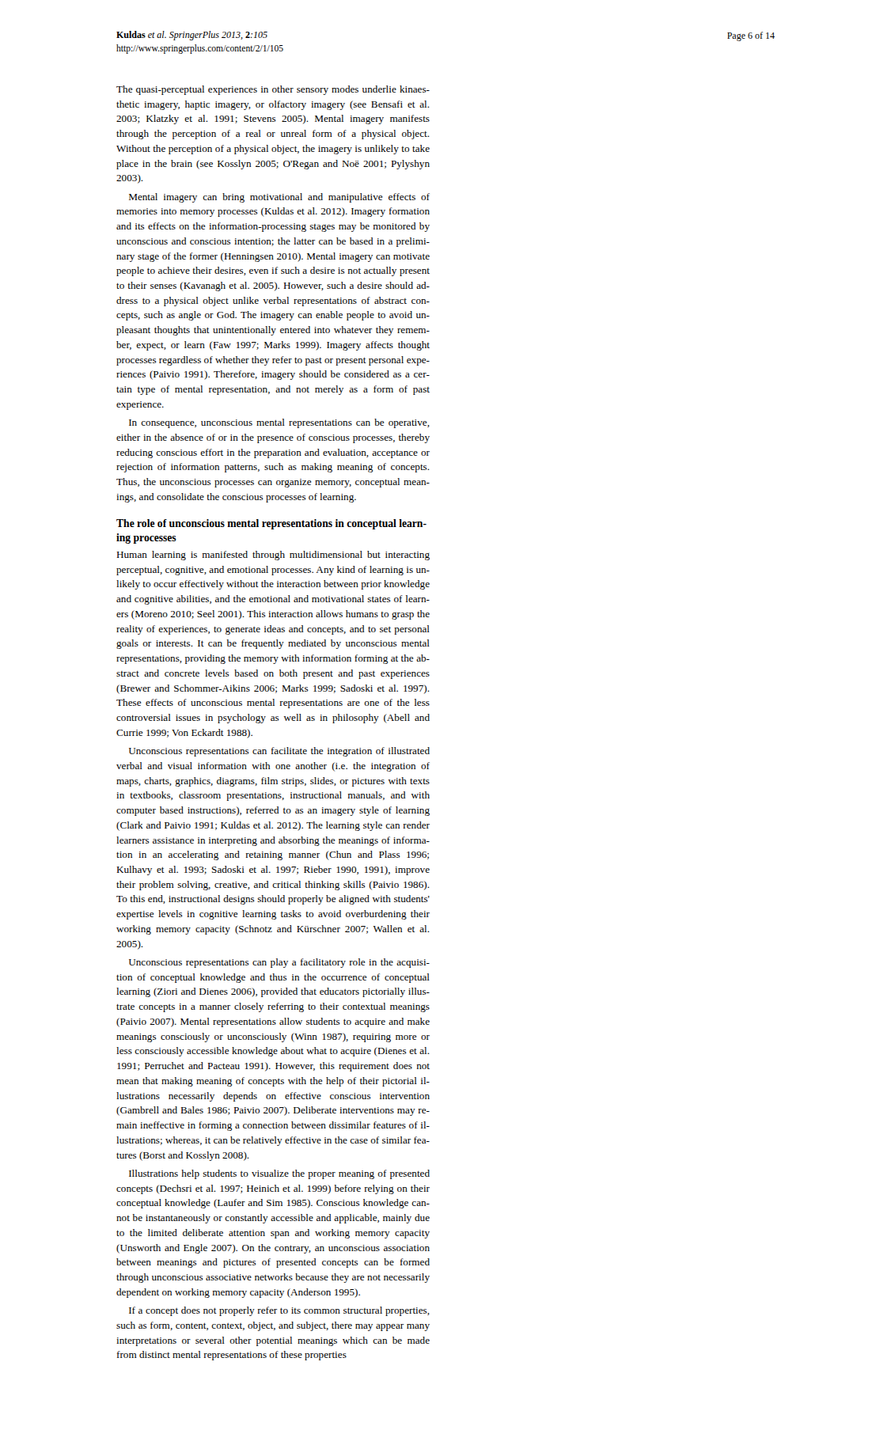Kuldas et al. SpringerPlus 2013, 2:105
http://www.springerplus.com/content/2/1/105
Page 6 of 14
The quasi-perceptual experiences in other sensory modes underlie kinaesthetic imagery, haptic imagery, or olfactory imagery (see Bensafi et al. 2003; Klatzky et al. 1991; Stevens 2005). Mental imagery manifests through the perception of a real or unreal form of a physical object. Without the perception of a physical object, the imagery is unlikely to take place in the brain (see Kosslyn 2005; O'Regan and Noë 2001; Pylyshyn 2003).
Mental imagery can bring motivational and manipulative effects of memories into memory processes (Kuldas et al. 2012). Imagery formation and its effects on the information-processing stages may be monitored by unconscious and conscious intention; the latter can be based in a preliminary stage of the former (Henningsen 2010). Mental imagery can motivate people to achieve their desires, even if such a desire is not actually present to their senses (Kavanagh et al. 2005). However, such a desire should address to a physical object unlike verbal representations of abstract concepts, such as angle or God. The imagery can enable people to avoid unpleasant thoughts that unintentionally entered into whatever they remember, expect, or learn (Faw 1997; Marks 1999). Imagery affects thought processes regardless of whether they refer to past or present personal experiences (Paivio 1991). Therefore, imagery should be considered as a certain type of mental representation, and not merely as a form of past experience.
In consequence, unconscious mental representations can be operative, either in the absence of or in the presence of conscious processes, thereby reducing conscious effort in the preparation and evaluation, acceptance or rejection of information patterns, such as making meaning of concepts. Thus, the unconscious processes can organize memory, conceptual meanings, and consolidate the conscious processes of learning.
The role of unconscious mental representations in conceptual learning processes
Human learning is manifested through multidimensional but interacting perceptual, cognitive, and emotional processes. Any kind of learning is unlikely to occur effectively without the interaction between prior knowledge and cognitive abilities, and the emotional and motivational states of learners (Moreno 2010; Seel 2001). This interaction allows humans to grasp the reality of experiences, to generate ideas and concepts, and to set personal goals or interests. It can be frequently mediated by unconscious mental representations, providing the memory with information forming at the abstract and concrete levels based on both present and past experiences (Brewer and Schommer-Aikins 2006; Marks 1999; Sadoski et al. 1997). These effects of unconscious mental representations are one of the less controversial issues in psychology as well as in philosophy (Abell and Currie 1999; Von Eckardt 1988).
Unconscious representations can facilitate the integration of illustrated verbal and visual information with one another (i.e. the integration of maps, charts, graphics, diagrams, film strips, slides, or pictures with texts in textbooks, classroom presentations, instructional manuals, and with computer based instructions), referred to as an imagery style of learning (Clark and Paivio 1991; Kuldas et al. 2012). The learning style can render learners assistance in interpreting and absorbing the meanings of information in an accelerating and retaining manner (Chun and Plass 1996; Kulhavy et al. 1993; Sadoski et al. 1997; Rieber 1990, 1991), improve their problem solving, creative, and critical thinking skills (Paivio 1986). To this end, instructional designs should properly be aligned with students' expertise levels in cognitive learning tasks to avoid overburdening their working memory capacity (Schnotz and Kürschner 2007; Wallen et al. 2005).
Unconscious representations can play a facilitatory role in the acquisition of conceptual knowledge and thus in the occurrence of conceptual learning (Ziori and Dienes 2006), provided that educators pictorially illustrate concepts in a manner closely referring to their contextual meanings (Paivio 2007). Mental representations allow students to acquire and make meanings consciously or unconsciously (Winn 1987), requiring more or less consciously accessible knowledge about what to acquire (Dienes et al. 1991; Perruchet and Pacteau 1991). However, this requirement does not mean that making meaning of concepts with the help of their pictorial illustrations necessarily depends on effective conscious intervention (Gambrell and Bales 1986; Paivio 2007). Deliberate interventions may remain ineffective in forming a connection between dissimilar features of illustrations; whereas, it can be relatively effective in the case of similar features (Borst and Kosslyn 2008).
Illustrations help students to visualize the proper meaning of presented concepts (Dechsri et al. 1997; Heinich et al. 1999) before relying on their conceptual knowledge (Laufer and Sim 1985). Conscious knowledge cannot be instantaneously or constantly accessible and applicable, mainly due to the limited deliberate attention span and working memory capacity (Unsworth and Engle 2007). On the contrary, an unconscious association between meanings and pictures of presented concepts can be formed through unconscious associative networks because they are not necessarily dependent on working memory capacity (Anderson 1995).
If a concept does not properly refer to its common structural properties, such as form, content, context, object, and subject, there may appear many interpretations or several other potential meanings which can be made from distinct mental representations of these properties